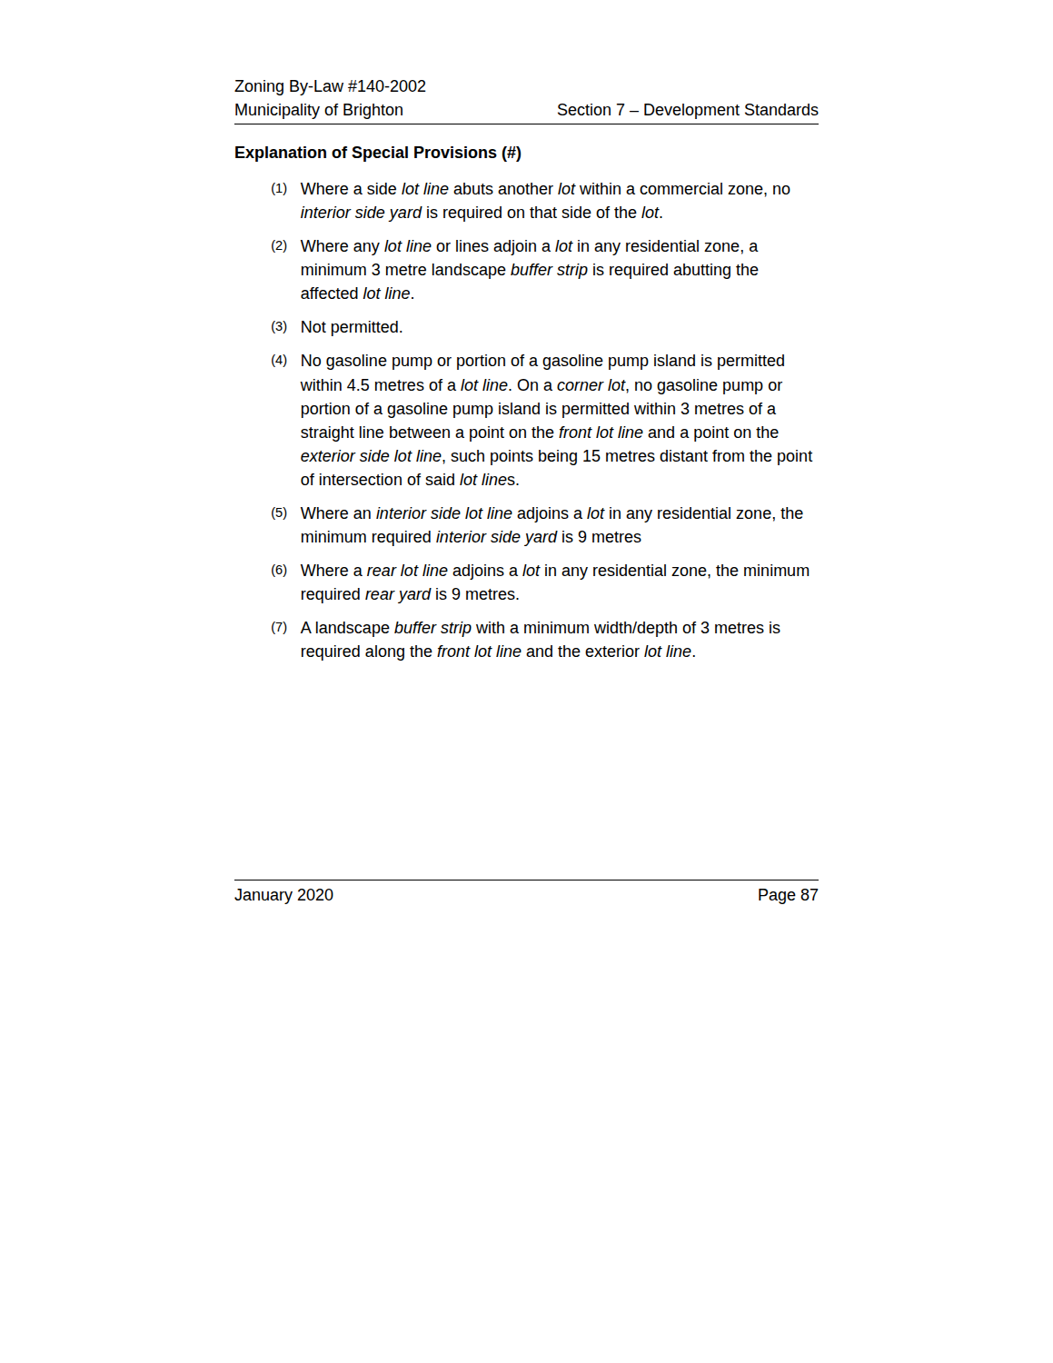Zoning By-Law #140-2002
Municipality of Brighton Section 7 – Development Standards
Explanation of Special Provisions (#)
(1) Where a side lot line abuts another lot within a commercial zone, no interior side yard is required on that side of the lot.
(2) Where any lot line or lines adjoin a lot in any residential zone, a minimum 3 metre landscape buffer strip is required abutting the affected lot line.
(3) Not permitted.
(4) No gasoline pump or portion of a gasoline pump island is permitted within 4.5 metres of a lot line. On a corner lot, no gasoline pump or portion of a gasoline pump island is permitted within 3 metres of a straight line between a point on the front lot line and a point on the exterior side lot line, such points being 15 metres distant from the point of intersection of said lot lines.
(5) Where an interior side lot line adjoins a lot in any residential zone, the minimum required interior side yard is 9 metres
(6) Where a rear lot line adjoins a lot in any residential zone, the minimum required rear yard is 9 metres.
(7) A landscape buffer strip with a minimum width/depth of 3 metres is required along the front lot line and the exterior lot line.
January 2020 Page 87